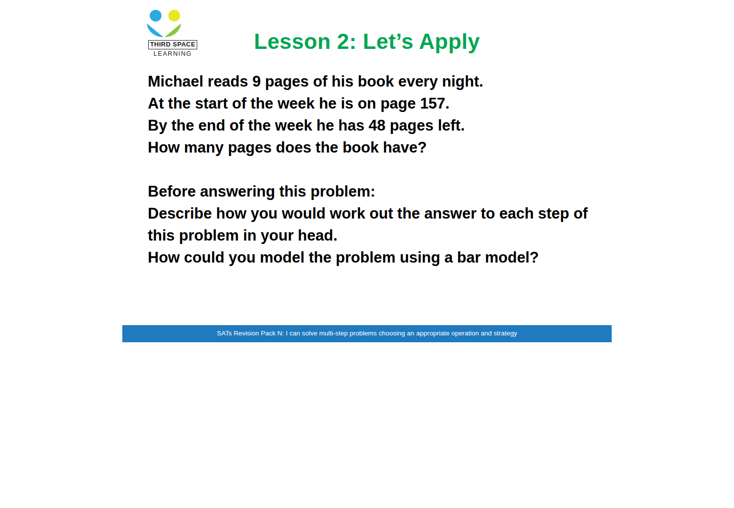THIRD SPACE LEARNING
Lesson 2: Let’s Apply
Michael reads 9 pages of his book every night.
At the start of the week he is on page 157.
By the end of the week he has 48 pages left.
How many pages does the book have?
Before answering this problem:
Describe how you would work out the answer to each step of this problem in your head.
How could you model the problem using a bar model?
SATs Revision Pack N: I can solve multi-step problems choosing an appropriate operation and strategy